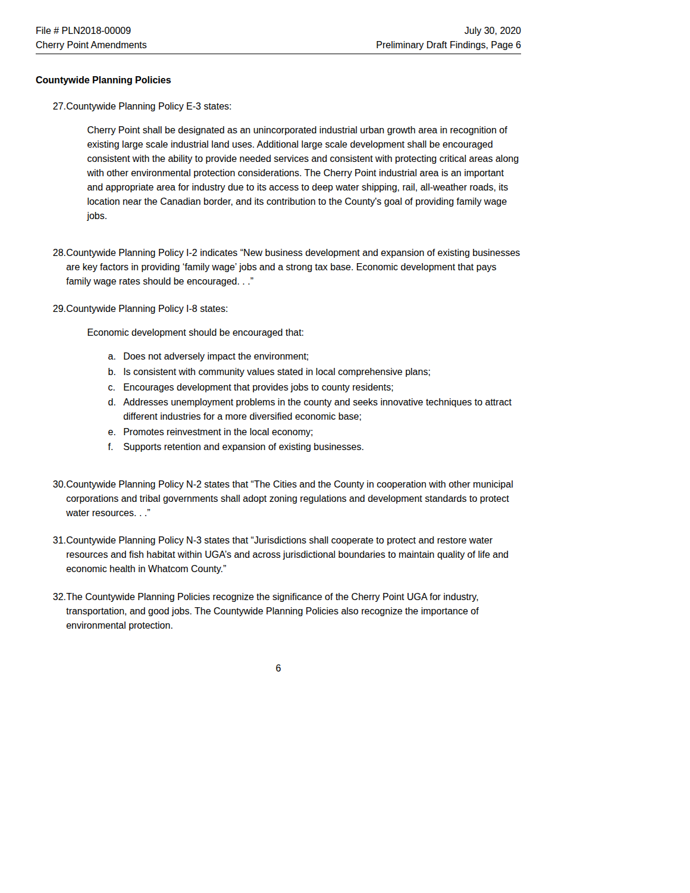File # PLN2018-00009
July 30, 2020
Cherry Point Amendments
Preliminary Draft Findings, Page 6
Countywide Planning Policies
27.
Countywide Planning Policy E-3 states:
Cherry Point shall be designated as an unincorporated industrial urban growth area in recognition of existing large scale industrial land uses. Additional large scale development shall be encouraged consistent with the ability to provide needed services and consistent with protecting critical areas along with other environmental protection considerations. The Cherry Point industrial area is an important and appropriate area for industry due to its access to deep water shipping, rail, all-weather roads, its location near the Canadian border, and its contribution to the County's goal of providing family wage jobs.
28.
Countywide Planning Policy I-2 indicates “New business development and expansion of existing businesses are key factors in providing ‘family wage’ jobs and a strong tax base. Economic development that pays family wage rates should be encouraged. . .”
29.
Countywide Planning Policy I-8 states:
Economic development should be encouraged that:
a. Does not adversely impact the environment;
b. Is consistent with community values stated in local comprehensive plans;
c. Encourages development that provides jobs to county residents;
d. Addresses unemployment problems in the county and seeks innovative techniques to attract different industries for a more diversified economic base;
e. Promotes reinvestment in the local economy;
f. Supports retention and expansion of existing businesses.
30.
Countywide Planning Policy N-2 states that “The Cities and the County in cooperation with other municipal corporations and tribal governments shall adopt zoning regulations and development standards to protect water resources. . .”
31.
Countywide Planning Policy N-3 states that “Jurisdictions shall cooperate to protect and restore water resources and fish habitat within UGA’s and across jurisdictional boundaries to maintain quality of life and economic health in Whatcom County.”
32.
The Countywide Planning Policies recognize the significance of the Cherry Point UGA for industry, transportation, and good jobs. The Countywide Planning Policies also recognize the importance of environmental protection.
6